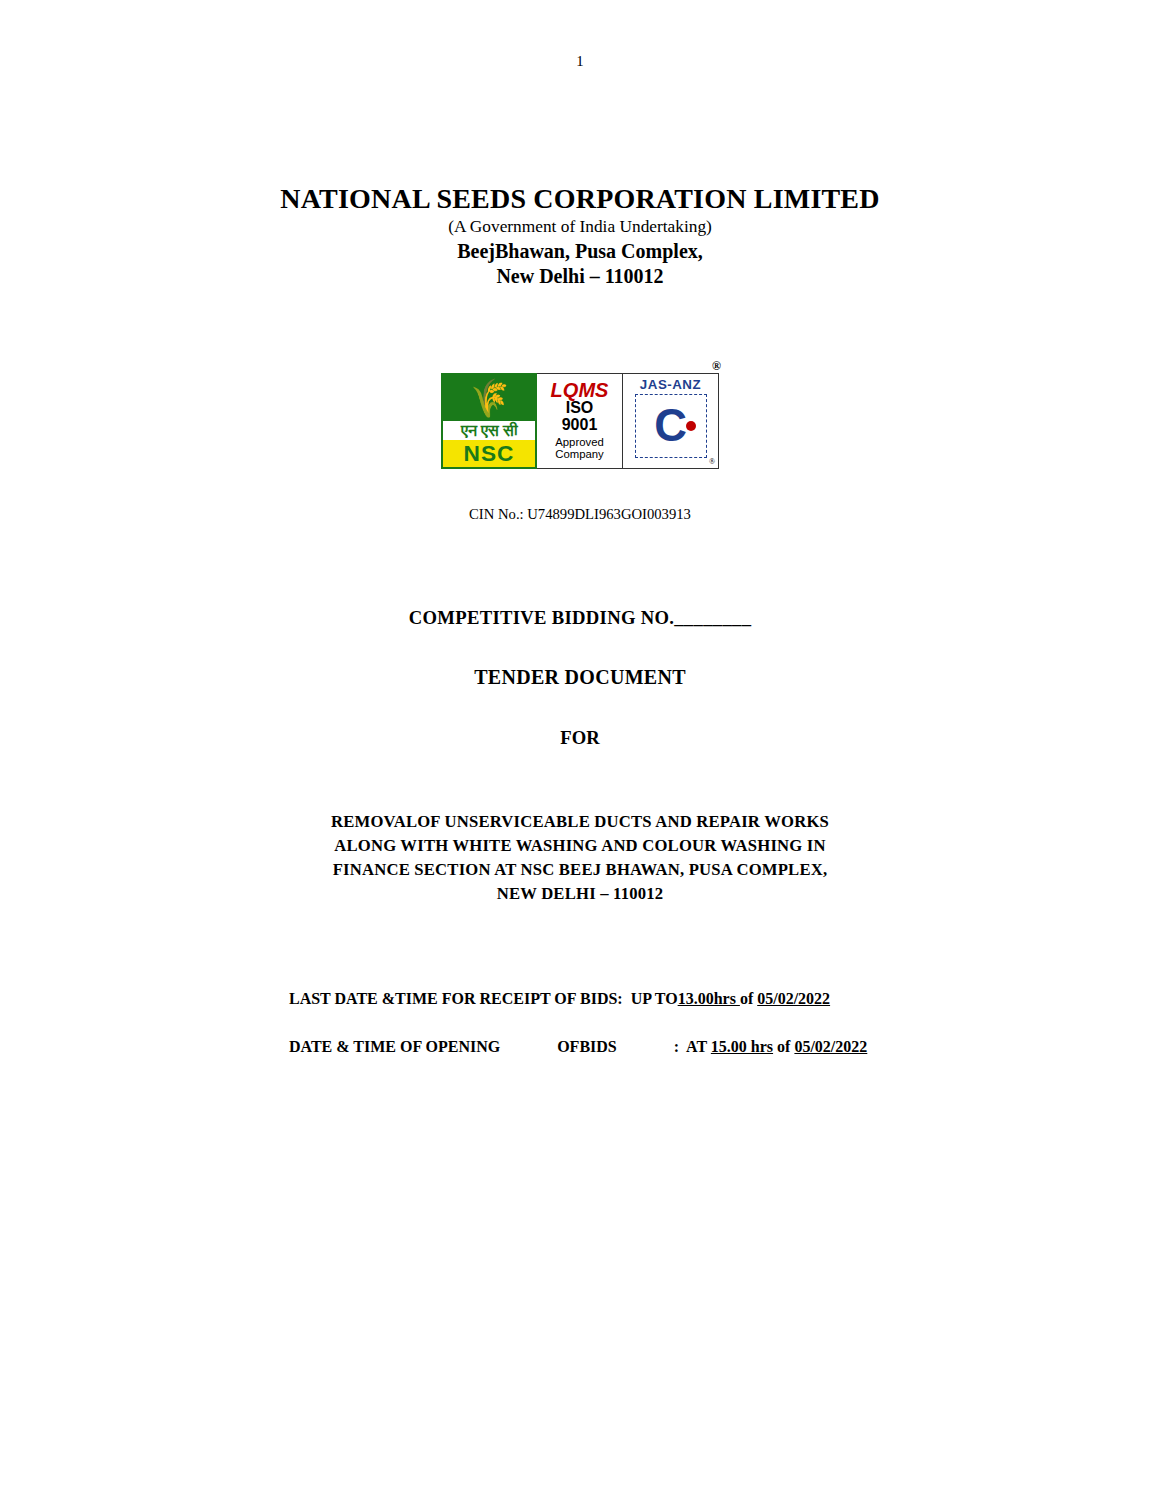1
NATIONAL SEEDS CORPORATION LIMITED
(A Government of India Undertaking)
BeejBhawan, Pusa Complex,
New Delhi – 110012
®
🌾
एन एस सी
NSC
LQMS
ISO
9001
Approved
Company
JAS-ANZ
C
®
CIN No.: U74899DLI963GOI003913
COMPETITIVE BIDDING NO.________
TENDER DOCUMENT
FOR
REMOVALOF UNSERVICEABLE DUCTS AND REPAIR WORKS
ALONG WITH WHITE WASHING AND COLOUR WASHING IN
FINANCE SECTION AT NSC BEEJ BHAWAN, PUSA COMPLEX,
NEW DELHI – 110012
LAST DATE &TIME FOR RECEIPT OF BIDS: UP TO13.00hrs of 05/02/2022
DATE & TIME OF OPENING OFBIDS : AT 15.00 hrs of 05/02/2022